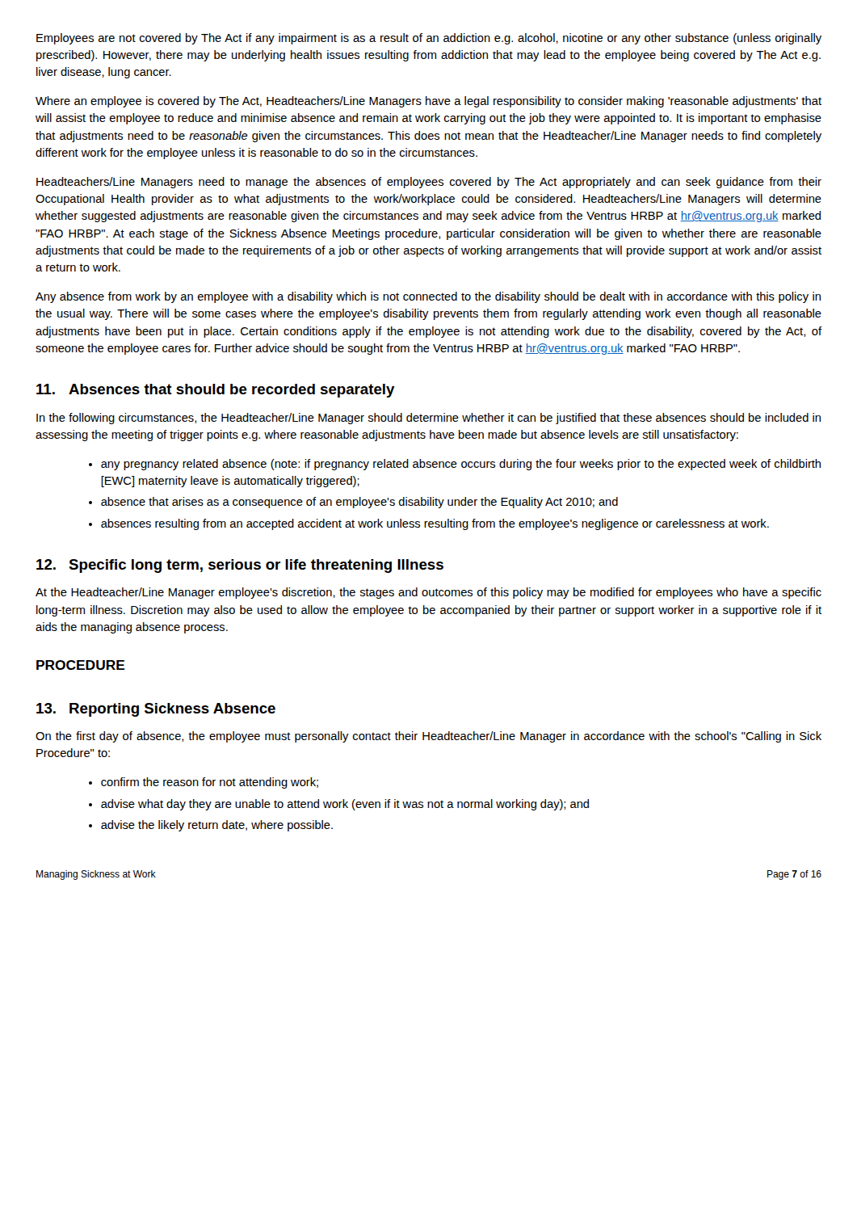Employees are not covered by The Act if any impairment is as a result of an addiction e.g. alcohol, nicotine or any other substance (unless originally prescribed). However, there may be underlying health issues resulting from addiction that may lead to the employee being covered by The Act e.g. liver disease, lung cancer.
Where an employee is covered by The Act, Headteachers/Line Managers have a legal responsibility to consider making 'reasonable adjustments' that will assist the employee to reduce and minimise absence and remain at work carrying out the job they were appointed to. It is important to emphasise that adjustments need to be reasonable given the circumstances. This does not mean that the Headteacher/Line Manager needs to find completely different work for the employee unless it is reasonable to do so in the circumstances.
Headteachers/Line Managers need to manage the absences of employees covered by The Act appropriately and can seek guidance from their Occupational Health provider as to what adjustments to the work/workplace could be considered. Headteachers/Line Managers will determine whether suggested adjustments are reasonable given the circumstances and may seek advice from the Ventrus HRBP at hr@ventrus.org.uk marked "FAO HRBP". At each stage of the Sickness Absence Meetings procedure, particular consideration will be given to whether there are reasonable adjustments that could be made to the requirements of a job or other aspects of working arrangements that will provide support at work and/or assist a return to work.
Any absence from work by an employee with a disability which is not connected to the disability should be dealt with in accordance with this policy in the usual way. There will be some cases where the employee's disability prevents them from regularly attending work even though all reasonable adjustments have been put in place. Certain conditions apply if the employee is not attending work due to the disability, covered by the Act, of someone the employee cares for. Further advice should be sought from the Ventrus HRBP at hr@ventrus.org.uk marked "FAO HRBP".
11. Absences that should be recorded separately
In the following circumstances, the Headteacher/Line Manager should determine whether it can be justified that these absences should be included in assessing the meeting of trigger points e.g. where reasonable adjustments have been made but absence levels are still unsatisfactory:
any pregnancy related absence (note: if pregnancy related absence occurs during the four weeks prior to the expected week of childbirth [EWC] maternity leave is automatically triggered);
absence that arises as a consequence of an employee's disability under the Equality Act 2010; and
absences resulting from an accepted accident at work unless resulting from the employee's negligence or carelessness at work.
12. Specific long term, serious or life threatening Illness
At the Headteacher/Line Manager employee's discretion, the stages and outcomes of this policy may be modified for employees who have a specific long-term illness. Discretion may also be used to allow the employee to be accompanied by their partner or support worker in a supportive role if it aids the managing absence process.
PROCEDURE
13. Reporting Sickness Absence
On the first day of absence, the employee must personally contact their Headteacher/Line Manager in accordance with the school's "Calling in Sick Procedure" to:
confirm the reason for not attending work;
advise what day they are unable to attend work (even if it was not a normal working day); and
advise the likely return date, where possible.
Managing Sickness at Work Page 7 of 16